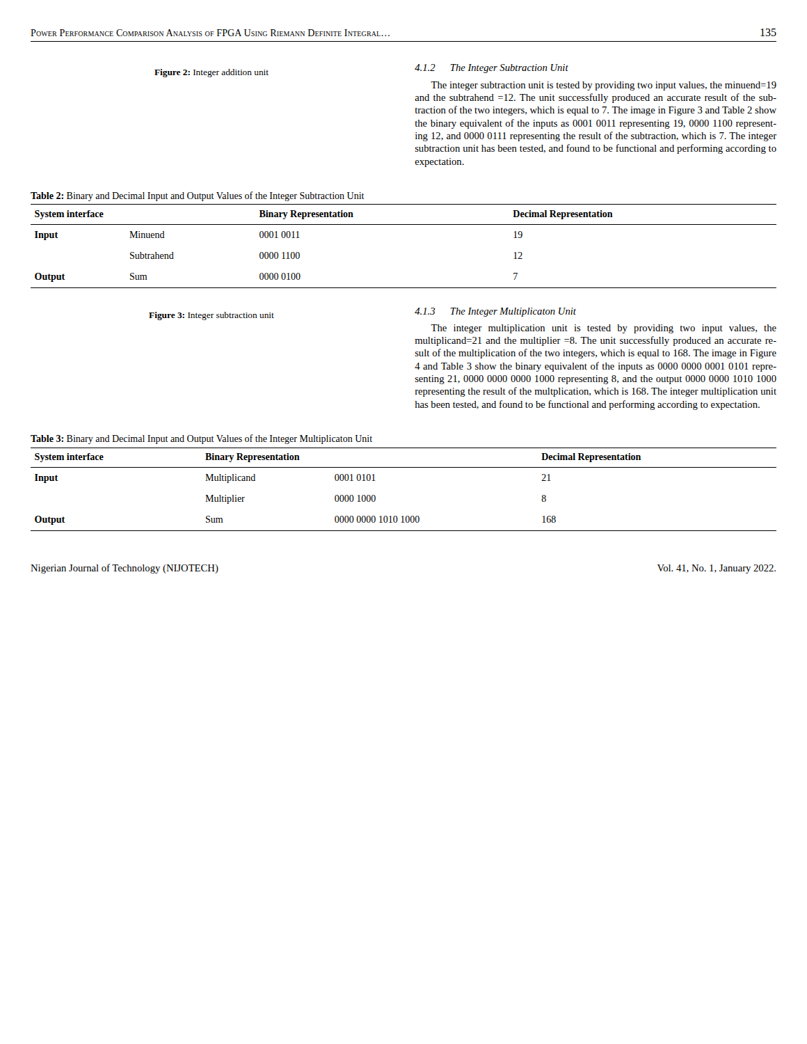Power Performance Comparison Analysis of FPGA Using Riemann Definite Integral… 135
Figure 2: Integer addition unit
4.1.2 The Integer Subtraction Unit
The integer subtraction unit is tested by providing two input values, the minuend=19 and the subtrahend =12. The unit successfully produced an accurate result of the subtraction of the two integers, which is equal to 7. The image in Figure 3 and Table 2 show the binary equivalent of the inputs as 0001 0011 representing 19, 0000 1100 representing 12, and 0000 0111 representing the result of the subtraction, which is 7. The integer subtraction unit has been tested, and found to be functional and performing according to expectation.
Table 2: Binary and Decimal Input and Output Values of the Integer Subtraction Unit
| System interface | Binary Representation | Decimal Representation |
| --- | --- | --- |
| Input | Minuend | 0001 0011 | 19 |
| | Subtrahend | 0000 1100 | 12 |
| Output | Sum | 0000 0100 | 7 |
Figure 3: Integer subtraction unit
4.1.3 The Integer Multiplicaton Unit
The integer multiplication unit is tested by providing two input values, the multiplicand=21 and the multiplier =8. The unit successfully produced an accurate result of the multiplication of the two integers, which is equal to 168. The image in Figure 4 and Table 3 show the binary equivalent of the inputs as 0000 0000 0001 0101 representing 21, 0000 0000 0000 1000 representing 8, and the output 0000 0000 1010 1000 representing the result of the multplication, which is 168. The integer multiplication unit has been tested, and found to be functional and performing according to expectation.
Table 3: Binary and Decimal Input and Output Values of the Integer Multiplicaton Unit
| System interface | Binary Representation | Decimal Representation |
| --- | --- | --- |
| Input | Multiplicand | 0001 0101 | 21 |
| | Multiplier | 0000 1000 | 8 |
| Output | Sum | 0000 0000 1010 1000 | 168 |
Nigerian Journal of Technology (NIJOTECH) Vol. 41, No. 1, January 2022.